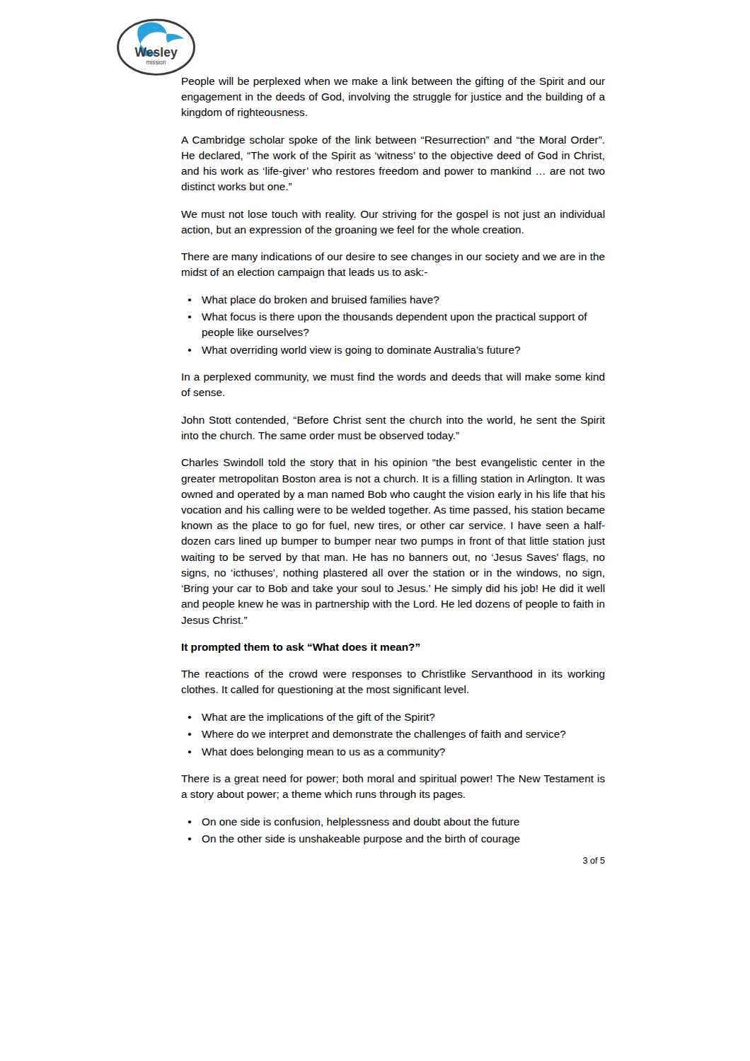Wesley mission
People will be perplexed when we make a link between the gifting of the Spirit and our engagement in the deeds of God, involving the struggle for justice and the building of a kingdom of righteousness.
A Cambridge scholar spoke of the link between “Resurrection” and “the Moral Order”. He declared, “The work of the Spirit as ‘witness’ to the objective deed of God in Christ, and his work as ‘life-giver’ who restores freedom and power to mankind … are not two distinct works but one.”
We must not lose touch with reality. Our striving for the gospel is not just an individual action, but an expression of the groaning we feel for the whole creation.
There are many indications of our desire to see changes in our society and we are in the midst of an election campaign that leads us to ask:-
What place do broken and bruised families have?
What focus is there upon the thousands dependent upon the practical support of people like ourselves?
What overriding world view is going to dominate Australia’s future?
In a perplexed community, we must find the words and deeds that will make some kind of sense.
John Stott contended, “Before Christ sent the church into the world, he sent the Spirit into the church. The same order must be observed today.”
Charles Swindoll told the story that in his opinion “the best evangelistic center in the greater metropolitan Boston area is not a church. It is a filling station in Arlington. It was owned and operated by a man named Bob who caught the vision early in his life that his vocation and his calling were to be welded together. As time passed, his station became known as the place to go for fuel, new tires, or other car service. I have seen a half-dozen cars lined up bumper to bumper near two pumps in front of that little station just waiting to be served by that man. He has no banners out, no ‘Jesus Saves’ flags, no signs, no ‘icthuses’, nothing plastered all over the station or in the windows, no sign, ‘Bring your car to Bob and take your soul to Jesus.’ He simply did his job! He did it well and people knew he was in partnership with the Lord. He led dozens of people to faith in Jesus Christ.”
It prompted them to ask “What does it mean?”
The reactions of the crowd were responses to Christlike Servanthood in its working clothes. It called for questioning at the most significant level.
What are the implications of the gift of the Spirit?
Where do we interpret and demonstrate the challenges of faith and service?
What does belonging mean to us as a community?
There is a great need for power; both moral and spiritual power! The New Testament is a story about power; a theme which runs through its pages.
On one side is confusion, helplessness and doubt about the future
On the other side is unshakeable purpose and the birth of courage
3 of 5